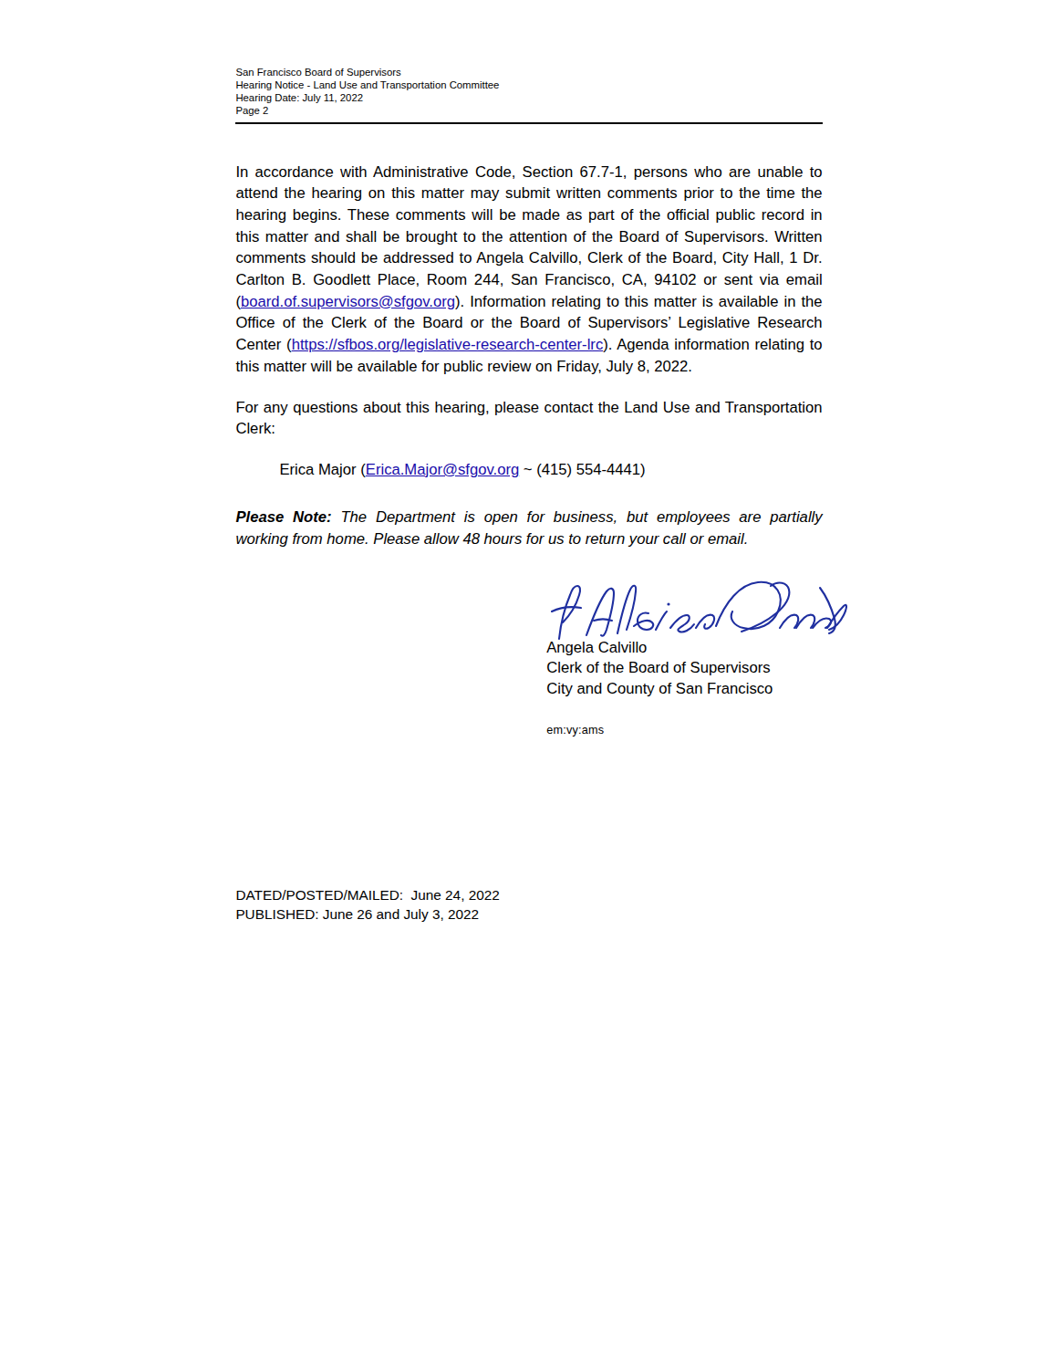San Francisco Board of Supervisors
Hearing Notice - Land Use and Transportation Committee
Hearing Date: July 11, 2022
Page 2
In accordance with Administrative Code, Section 67.7-1, persons who are unable to attend the hearing on this matter may submit written comments prior to the time the hearing begins. These comments will be made as part of the official public record in this matter and shall be brought to the attention of the Board of Supervisors. Written comments should be addressed to Angela Calvillo, Clerk of the Board, City Hall, 1 Dr. Carlton B. Goodlett Place, Room 244, San Francisco, CA, 94102 or sent via email (board.of.supervisors@sfgov.org). Information relating to this matter is available in the Office of the Clerk of the Board or the Board of Supervisors’ Legislative Research Center (https://sfbos.org/legislative-research-center-lrc). Agenda information relating to this matter will be available for public review on Friday, July 8, 2022.
For any questions about this hearing, please contact the Land Use and Transportation Clerk:
Erica Major (Erica.Major@sfgov.org ~ (415) 554-4441)
Please Note: The Department is open for business, but employees are partially working from home. Please allow 48 hours for us to return your call or email.
Angela Calvillo
Clerk of the Board of Supervisors
City and County of San Francisco
em:vy:ams
DATED/POSTED/MAILED: June 24, 2022
PUBLISHED: June 26 and July 3, 2022